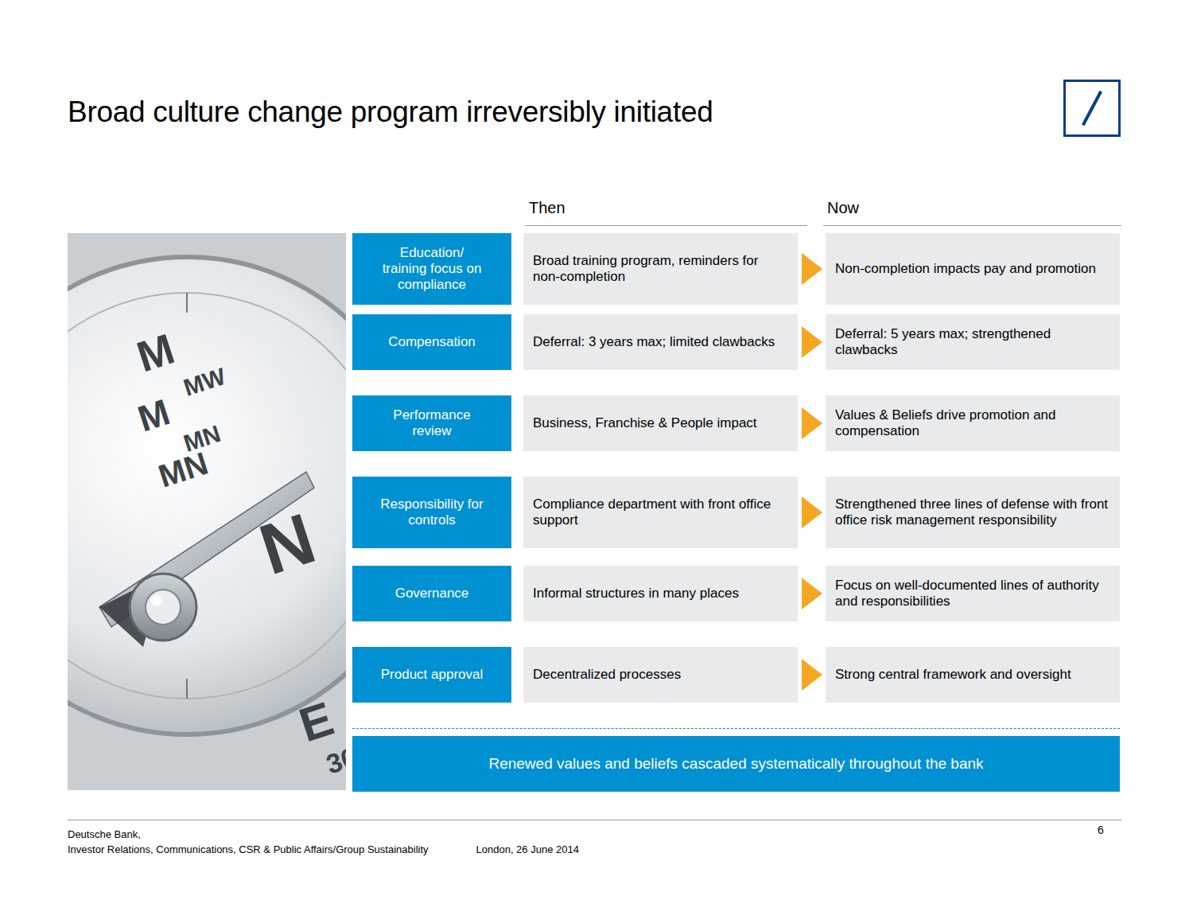Broad culture change program irreversibly initiated
Then
Now
M MW M MN MN N E 30
Education/
training focus on
compliance
Broad training program, reminders for non-completion
Non-completion impacts pay and promotion
Compensation
Deferral: 3 years max; limited clawbacks
Deferral: 5 years max; strengthened clawbacks
Performance
review
Business, Franchise & People impact
Values & Beliefs drive promotion and compensation
Responsibility for
controls
Compliance department with front office support
Strengthened three lines of defense with front office risk management responsibility
Governance
Informal structures in many places
Focus on well-documented lines of authority and responsibilities
Product approval
Decentralized processes
Strong central framework and oversight
Renewed values and beliefs cascaded systematically throughout the bank
Deutsche Bank,
Investor Relations, Communications, CSR & Public Affairs/Group SustainabilityLondon, 26 June 2014
6